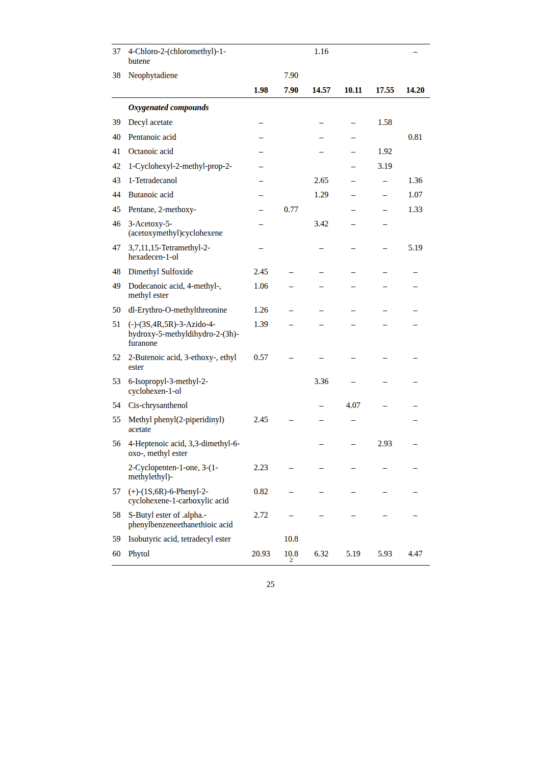| 37 | 4-Chloro-2-(chloromethyl)-1-butene | | | 1.16 | | | – |
| 38 | Neophytadiene | | 7.90 | | | | |
| | | 1.98 | 7.90 | 14.57 | 10.11 | 17.55 | 14.20 |
| | Oxygenated compounds |
| 39 | Decyl acetate | – | | – | – | 1.58 | |
| 40 | Pentanoic acid | – | | – | – | | 0.81 |
| 41 | Octanoic acid | – | | – | – | 1.92 | |
| 42 | 1-Cyclohexyl-2-methyl-prop-2- | – | | | – | 3.19 | |
| 43 | 1-Tetradecanol | – | | 2.65 | – | – | 1.36 |
| 44 | Butanoic acid | – | | 1.29 | – | – | 1.07 |
| 45 | Pentane, 2-methoxy- | – | 0.77 | | – | – | 1.33 |
| 46 | 3-Acetoxy-5-(acetoxymethyl)cyclohexene | – | | 3.42 | – | – | |
| 47 | 3,7,11,15-Tetramethyl-2-hexadecen-1-ol | – | | – | – | – | 5.19 |
| 48 | Dimethyl Sulfoxide | 2.45 | – | – | – | – | – |
| 49 | Dodecanoic acid, 4-methyl-, methyl ester | 1.06 | – | – | – | – | – |
| 50 | dl-Erythro-O-methylthreonine | 1.26 | – | – | – | – | – |
| 51 | (-)-(3S,4R,5R)-3-Azido-4-hydroxy-5-methyldihydro-2-(3h)-furanone | 1.39 | – | – | – | – | – |
| 52 | 2-Butenoic acid, 3-ethoxy-, ethyl ester | 0.57 | – | – | – | – | – |
| 53 | 6-Isopropyl-3-methyl-2-cyclohexen-1-ol | | | 3.36 | – | – | – |
| 54 | Cis-chrysanthenol | | | – | 4.07 | – | – |
| 55 | Methyl phenyl(2-piperidinyl) acetate | 2.45 | – | – | – | | – |
| 56 | 4-Heptenoic acid, 3,3-dimethyl-6-oxo-, methyl ester | | | – | – | 2.93 | – |
| | 2-Cyclopenten-1-one, 3-(1-methylethyl)- | 2.23 | – | – | – | – | – |
| 57 | (+)-(1S,6R)-6-Phenyl-2-cyclohexene-1-carboxylic acid | 0.82 | – | – | – | – | – |
| 58 | S-Butyl ester of .alpha.-phenylbenzeneethanethioic acid | 2.72 | – | – | – | – | – |
| 59 | Isobutyric acid, tetradecyl ester | | 10.8 | | | | |
| 60 | Phytol | 20.93 | 10.8 2 | 6.32 | 5.19 | 5.93 | 4.47 |
25